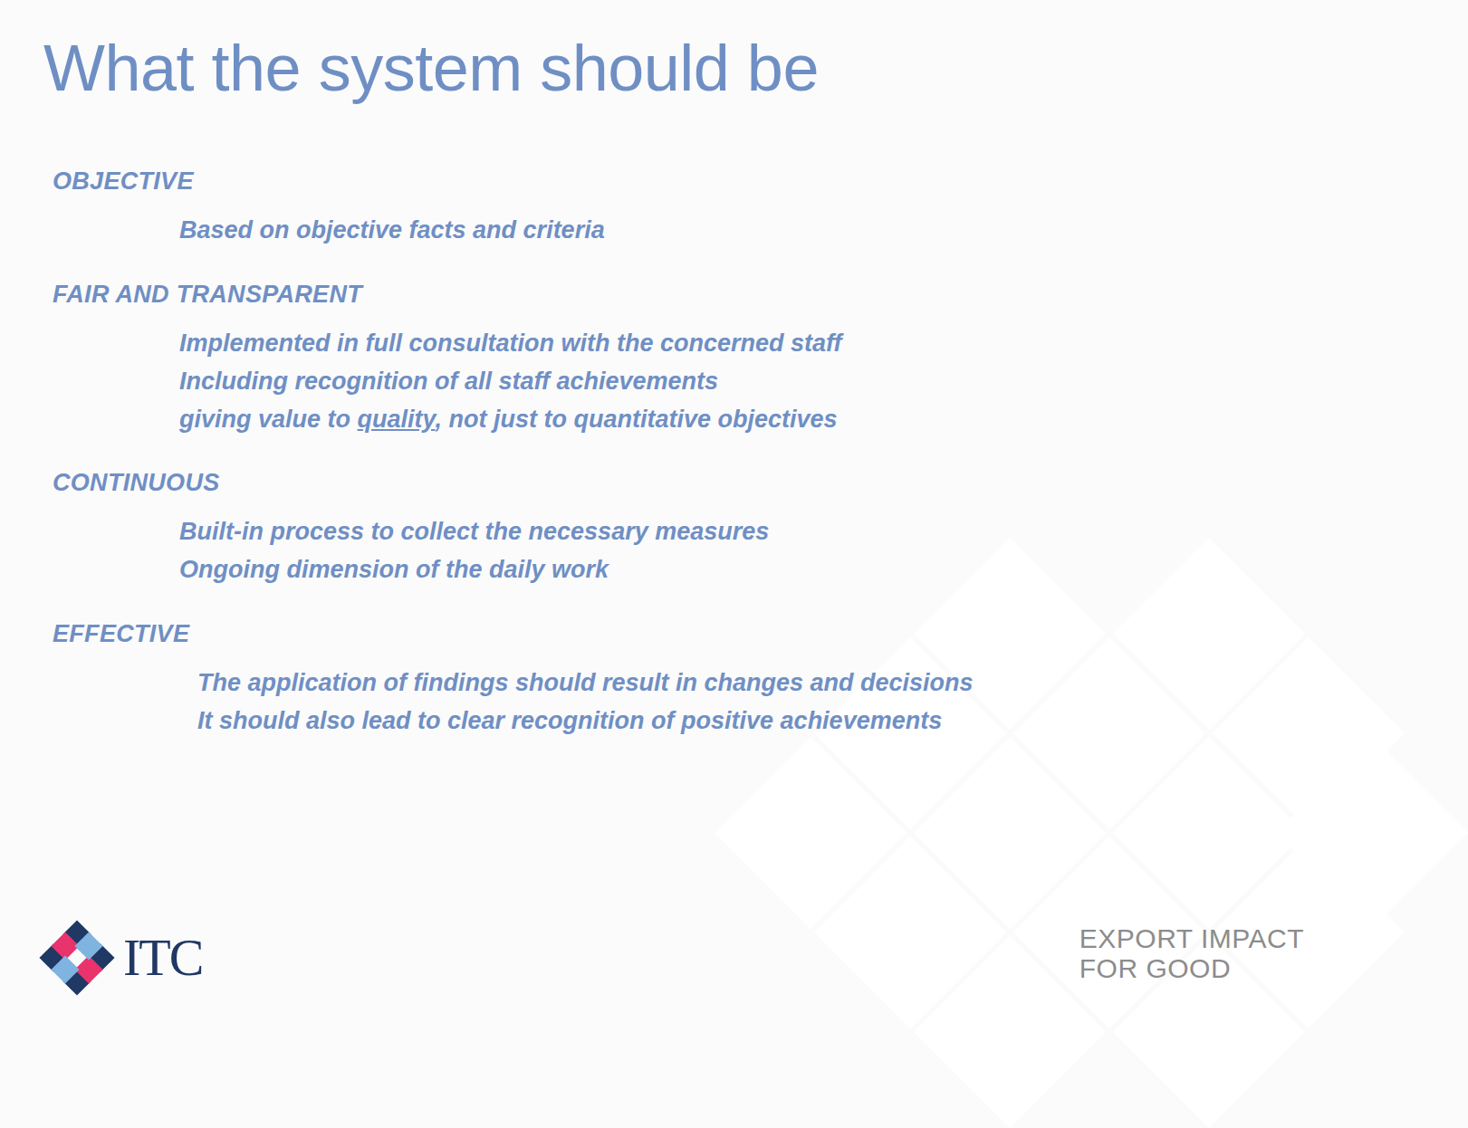What the system should be
OBJECTIVE
Based on objective facts and criteria
FAIR AND TRANSPARENT
Implemented in full consultation with the concerned staff
Including recognition of all staff achievements
giving value to quality, not just to quantitative objectives
CONTINUOUS
Built-in process to collect the necessary measures
Ongoing dimension of the daily work
EFFECTIVE
The application of findings should result in changes and decisions
It should also lead to clear recognition of positive achievements
ITC
EXPORT IMPACT
FOR GOOD